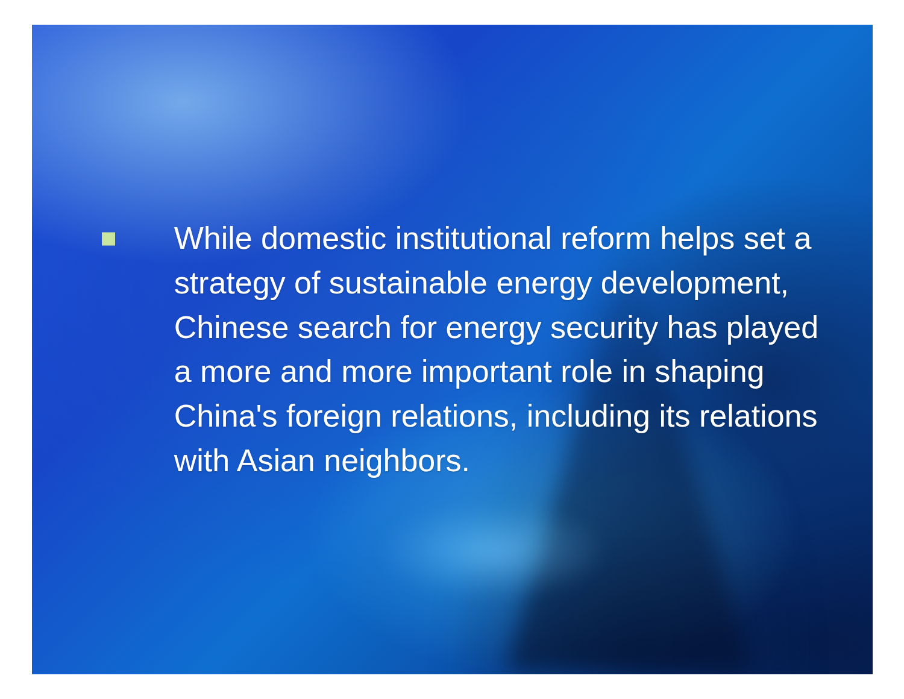While domestic institutional reform helps set a strategy of sustainable energy development, Chinese search for energy security has played a more and more important role in shaping China's foreign relations, including its relations with Asian neighbors.